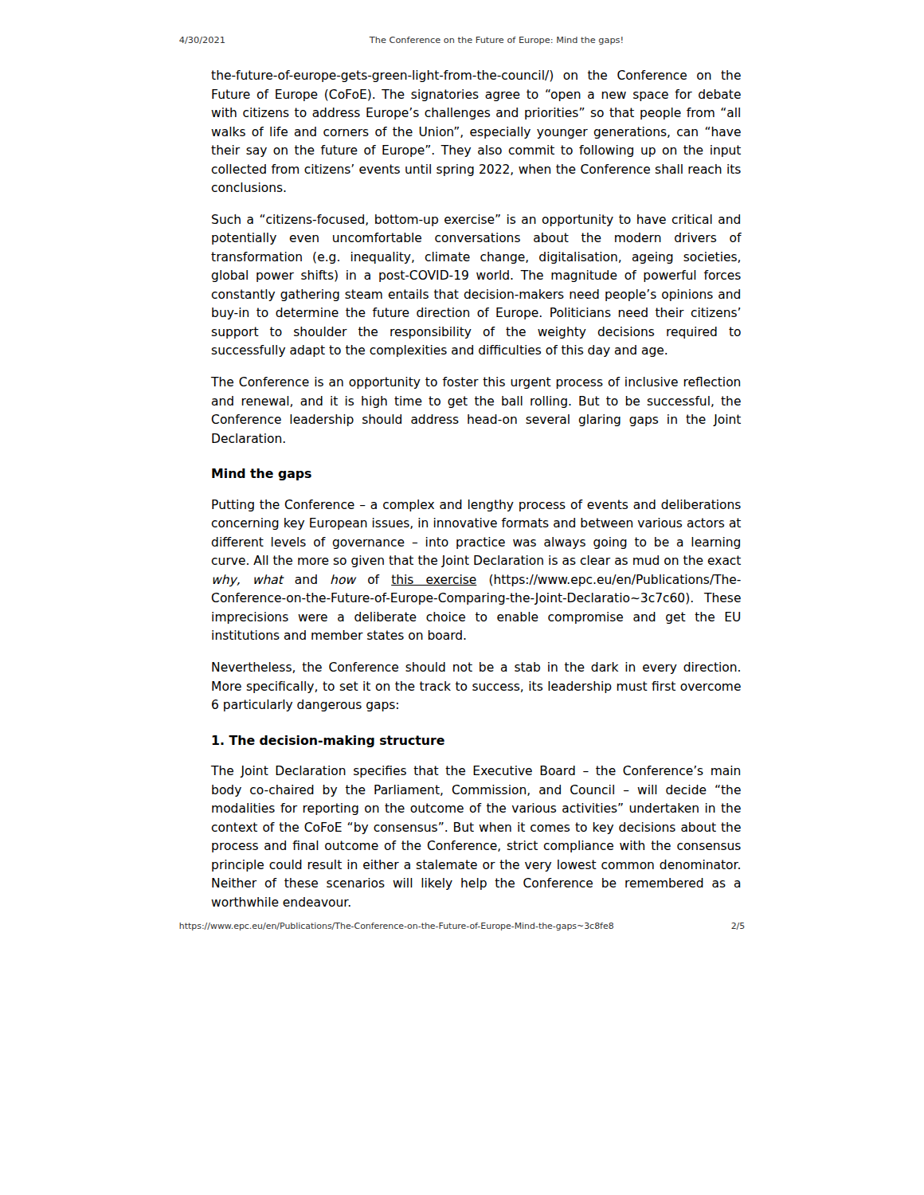4/30/2021 The Conference on the Future of Europe: Mind the gaps!
the-future-of-europe-gets-green-light-from-the-council/) on the Conference on the Future of Europe (CoFoE). The signatories agree to “open a new space for debate with citizens to address Europe’s challenges and priorities” so that people from “all walks of life and corners of the Union”, especially younger generations, can “have their say on the future of Europe”. They also commit to following up on the input collected from citizens’ events until spring 2022, when the Conference shall reach its conclusions.
Such a “citizens-focused, bottom-up exercise” is an opportunity to have critical and potentially even uncomfortable conversations about the modern drivers of transformation (e.g. inequality, climate change, digitalisation, ageing societies, global power shifts) in a post-COVID-19 world. The magnitude of powerful forces constantly gathering steam entails that decision-makers need people’s opinions and buy-in to determine the future direction of Europe. Politicians need their citizens’ support to shoulder the responsibility of the weighty decisions required to successfully adapt to the complexities and difficulties of this day and age.
The Conference is an opportunity to foster this urgent process of inclusive reflection and renewal, and it is high time to get the ball rolling. But to be successful, the Conference leadership should address head-on several glaring gaps in the Joint Declaration.
Mind the gaps
Putting the Conference – a complex and lengthy process of events and deliberations concerning key European issues, in innovative formats and between various actors at different levels of governance – into practice was always going to be a learning curve. All the more so given that the Joint Declaration is as clear as mud on the exact why, what and how of this exercise (https://www.epc.eu/en/Publications/The-Conference-on-the-Future-of-Europe-Comparing-the-Joint-Declaratio~3c7c60). These imprecisions were a deliberate choice to enable compromise and get the EU institutions and member states on board.
Nevertheless, the Conference should not be a stab in the dark in every direction. More specifically, to set it on the track to success, its leadership must first overcome 6 particularly dangerous gaps:
1. The decision-making structure
The Joint Declaration specifies that the Executive Board – the Conference’s main body co-chaired by the Parliament, Commission, and Council – will decide “the modalities for reporting on the outcome of the various activities” undertaken in the context of the CoFoE “by consensus”. But when it comes to key decisions about the process and final outcome of the Conference, strict compliance with the consensus principle could result in either a stalemate or the very lowest common denominator. Neither of these scenarios will likely help the Conference be remembered as a worthwhile endeavour.
https://www.epc.eu/en/Publications/The-Conference-on-the-Future-of-Europe-Mind-the-gaps~3c8fe8 2/5